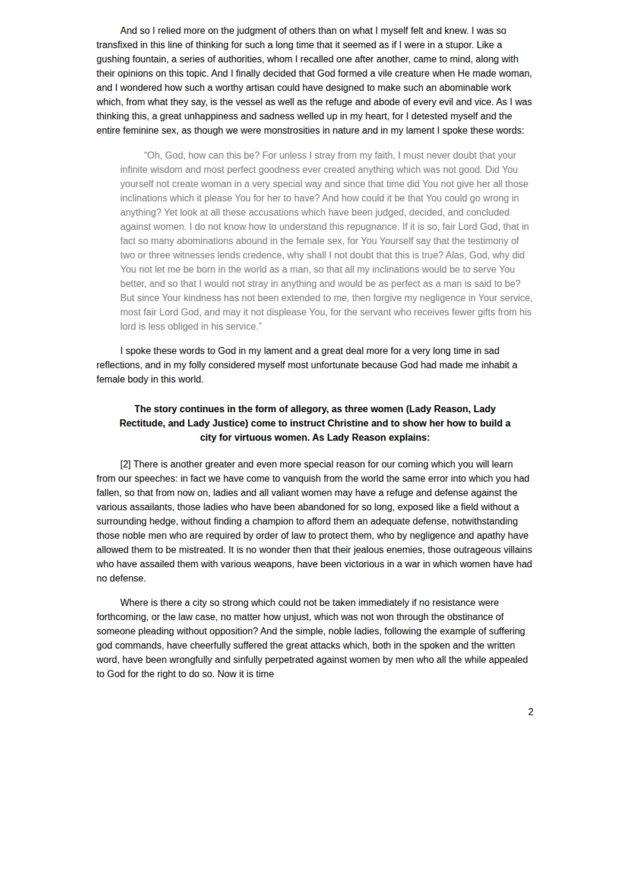And so I relied more on the judgment of others than on what I myself felt and knew. I was so transfixed in this line of thinking for such a long time that it seemed as if I were in a stupor. Like a gushing fountain, a series of authorities, whom I recalled one after another, came to mind, along with their opinions on this topic. And I finally decided that God formed a vile creature when He made woman, and I wondered how such a worthy artisan could have designed to make such an abominable work which, from what they say, is the vessel as well as the refuge and abode of every evil and vice. As I was thinking this, a great unhappiness and sadness welled up in my heart, for I detested myself and the entire feminine sex, as though we were monstrosities in nature and in my lament I spoke these words:
“Oh, God, how can this be? For unless I stray from my faith, I must never doubt that your infinite wisdom and most perfect goodness ever created anything which was not good. Did You yourself not create woman in a very special way and since that time did You not give her all those inclinations which it please You for her to have? And how could it be that You could go wrong in anything? Yet look at all these accusations which have been judged, decided, and concluded against women. I do not know how to understand this repugnance. If it is so, fair Lord God, that in fact so many abominations abound in the female sex, for You Yourself say that the testimony of two or three witnesses lends credence, why shall I not doubt that this is true? Alas, God, why did You not let me be born in the world as a man, so that all my inclinations would be to serve You better, and so that I would not stray in anything and would be as perfect as a man is said to be? But since Your kindness has not been extended to me, then forgive my negligence in Your service, most fair Lord God, and may it not displease You, for the servant who receives fewer gifts from his lord is less obliged in his service.”
I spoke these words to God in my lament and a great deal more for a very long time in sad reflections, and in my folly considered myself most unfortunate because God had made me inhabit a female body in this world.
The story continues in the form of allegory, as three women (Lady Reason, Lady Rectitude, and Lady Justice) come to instruct Christine and to show her how to build a city for virtuous women. As Lady Reason explains:
[2] There is another greater and even more special reason for our coming which you will learn from our speeches: in fact we have come to vanquish from the world the same error into which you had fallen, so that from now on, ladies and all valiant women may have a refuge and defense against the various assailants, those ladies who have been abandoned for so long, exposed like a field without a surrounding hedge, without finding a champion to afford them an adequate defense, notwithstanding those noble men who are required by order of law to protect them, who by negligence and apathy have allowed them to be mistreated. It is no wonder then that their jealous enemies, those outrageous villains who have assailed them with various weapons, have been victorious in a war in which women have had no defense.
Where is there a city so strong which could not be taken immediately if no resistance were forthcoming, or the law case, no matter how unjust, which was not won through the obstinance of someone pleading without opposition? And the simple, noble ladies, following the example of suffering god commands, have cheerfully suffered the great attacks which, both in the spoken and the written word, have been wrongfully and sinfully perpetrated against women by men who all the while appealed to God for the right to do so. Now it is time
2